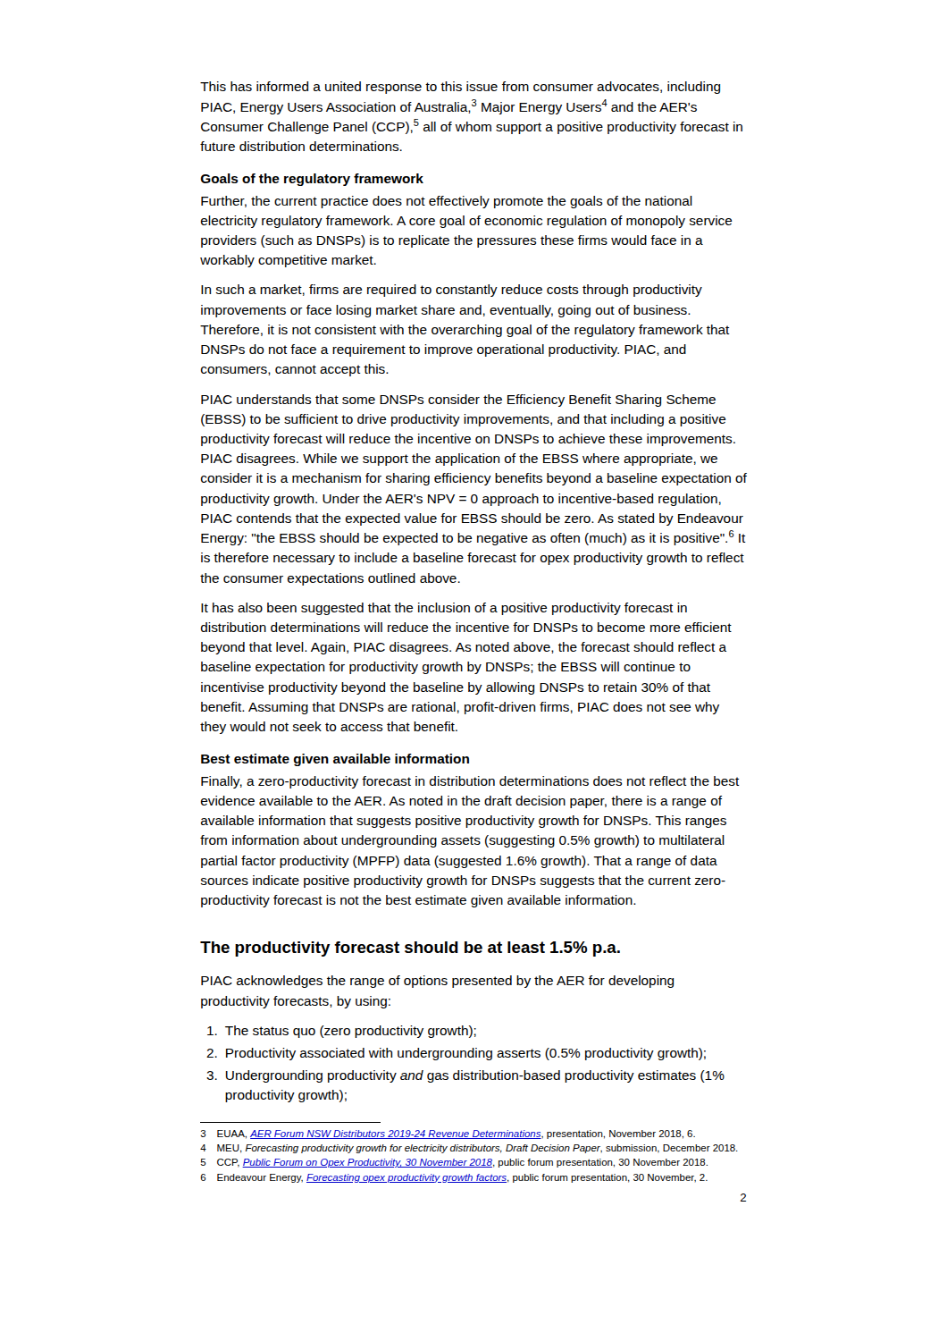This has informed a united response to this issue from consumer advocates, including PIAC, Energy Users Association of Australia,3 Major Energy Users4 and the AER's Consumer Challenge Panel (CCP),5 all of whom support a positive productivity forecast in future distribution determinations.
Goals of the regulatory framework
Further, the current practice does not effectively promote the goals of the national electricity regulatory framework. A core goal of economic regulation of monopoly service providers (such as DNSPs) is to replicate the pressures these firms would face in a workably competitive market.
In such a market, firms are required to constantly reduce costs through productivity improvements or face losing market share and, eventually, going out of business. Therefore, it is not consistent with the overarching goal of the regulatory framework that DNSPs do not face a requirement to improve operational productivity. PIAC, and consumers, cannot accept this.
PIAC understands that some DNSPs consider the Efficiency Benefit Sharing Scheme (EBSS) to be sufficient to drive productivity improvements, and that including a positive productivity forecast will reduce the incentive on DNSPs to achieve these improvements. PIAC disagrees. While we support the application of the EBSS where appropriate, we consider it is a mechanism for sharing efficiency benefits beyond a baseline expectation of productivity growth. Under the AER's NPV = 0 approach to incentive-based regulation, PIAC contends that the expected value for EBSS should be zero. As stated by Endeavour Energy: "the EBSS should be expected to be negative as often (much) as it is positive".6 It is therefore necessary to include a baseline forecast for opex productivity growth to reflect the consumer expectations outlined above.
It has also been suggested that the inclusion of a positive productivity forecast in distribution determinations will reduce the incentive for DNSPs to become more efficient beyond that level. Again, PIAC disagrees. As noted above, the forecast should reflect a baseline expectation for productivity growth by DNSPs; the EBSS will continue to incentivise productivity beyond the baseline by allowing DNSPs to retain 30% of that benefit. Assuming that DNSPs are rational, profit-driven firms, PIAC does not see why they would not seek to access that benefit.
Best estimate given available information
Finally, a zero-productivity forecast in distribution determinations does not reflect the best evidence available to the AER. As noted in the draft decision paper, there is a range of available information that suggests positive productivity growth for DNSPs. This ranges from information about undergrounding assets (suggesting 0.5% growth) to multilateral partial factor productivity (MPFP) data (suggested 1.6% growth). That a range of data sources indicate positive productivity growth for DNSPs suggests that the current zero-productivity forecast is not the best estimate given available information.
The productivity forecast should be at least 1.5% p.a.
PIAC acknowledges the range of options presented by the AER for developing productivity forecasts, by using:
The status quo (zero productivity growth);
Productivity associated with undergrounding asserts (0.5% productivity growth);
Undergrounding productivity and gas distribution-based productivity estimates (1% productivity growth);
3
EUAA, AER Forum NSW Distributors 2019-24 Revenue Determinations, presentation, November 2018, 6.
4
MEU, Forecasting productivity growth for electricity distributors, Draft Decision Paper, submission, December 2018.
5
CCP, Public Forum on Opex Productivity, 30 November 2018, public forum presentation, 30 November 2018.
6
Endeavour Energy, Forecasting opex productivity growth factors, public forum presentation, 30 November, 2.
2